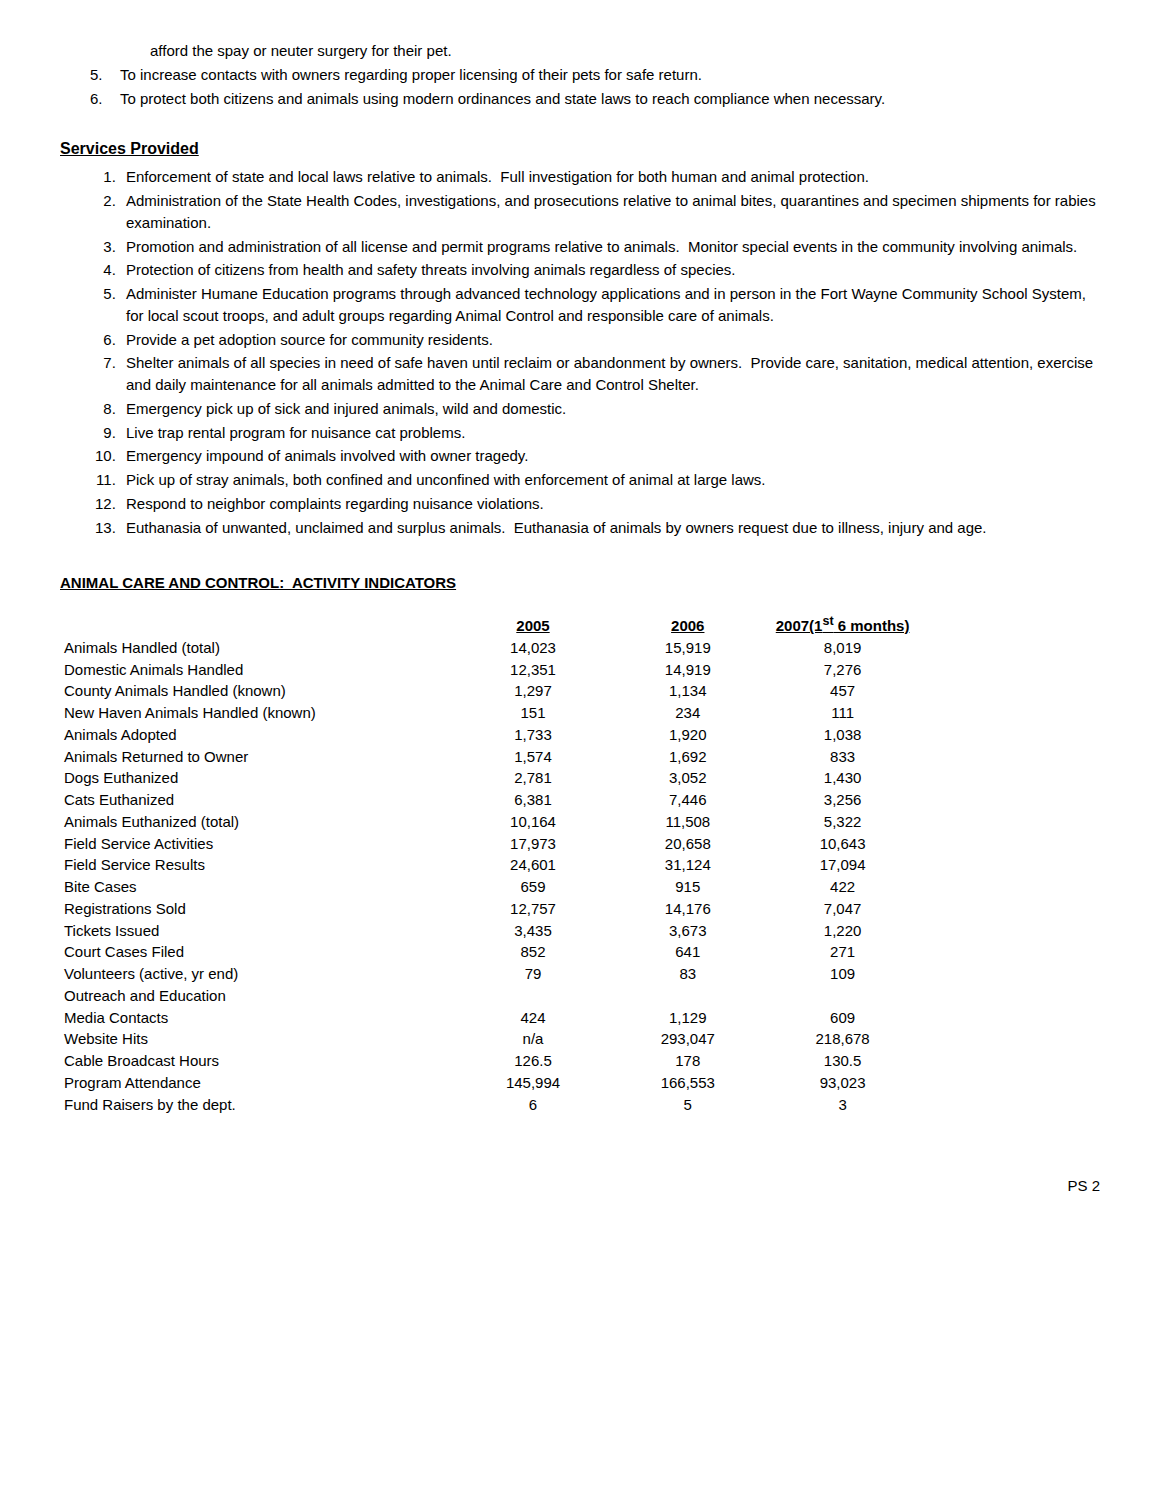afford the spay or neuter surgery for their pet.
5. To increase contacts with owners regarding proper licensing of their pets for safe return.
6. To protect both citizens and animals using modern ordinances and state laws to reach compliance when necessary.
Services Provided
Enforcement of state and local laws relative to animals. Full investigation for both human and animal protection.
Administration of the State Health Codes, investigations, and prosecutions relative to animal bites, quarantines and specimen shipments for rabies examination.
Promotion and administration of all license and permit programs relative to animals. Monitor special events in the community involving animals.
Protection of citizens from health and safety threats involving animals regardless of species.
Administer Humane Education programs through advanced technology applications and in person in the Fort Wayne Community School System, for local scout troops, and adult groups regarding Animal Control and responsible care of animals.
Provide a pet adoption source for community residents.
Shelter animals of all species in need of safe haven until reclaim or abandonment by owners. Provide care, sanitation, medical attention, exercise and daily maintenance for all animals admitted to the Animal Care and Control Shelter.
Emergency pick up of sick and injured animals, wild and domestic.
Live trap rental program for nuisance cat problems.
Emergency impound of animals involved with owner tragedy.
Pick up of stray animals, both confined and unconfined with enforcement of animal at large laws.
Respond to neighbor complaints regarding nuisance violations.
Euthanasia of unwanted, unclaimed and surplus animals. Euthanasia of animals by owners request due to illness, injury and age.
ANIMAL CARE AND CONTROL: ACTIVITY INDICATORS
| | 2005 | 2006 | 2007(1 st 6 months) |
| --- | --- | --- | --- |
| Animals Handled (total) | 14,023 | 15,919 | 8,019 |
| Domestic Animals Handled | 12,351 | 14,919 | 7,276 |
| County Animals Handled (known) | 1,297 | 1,134 | 457 |
| New Haven Animals Handled (known) | 151 | 234 | 111 |
| Animals Adopted | 1,733 | 1,920 | 1,038 |
| Animals Returned to Owner | 1,574 | 1,692 | 833 |
| Dogs Euthanized | 2,781 | 3,052 | 1,430 |
| Cats Euthanized | 6,381 | 7,446 | 3,256 |
| Animals Euthanized (total) | 10,164 | 11,508 | 5,322 |
| Field Service Activities | 17,973 | 20,658 | 10,643 |
| Field Service Results | 24,601 | 31,124 | 17,094 |
| Bite Cases | 659 | 915 | 422 |
| Registrations Sold | 12,757 | 14,176 | 7,047 |
| Tickets Issued | 3,435 | 3,673 | 1,220 |
| Court Cases Filed | 852 | 641 | 271 |
| Volunteers (active, yr end) | 79 | 83 | 109 |
| Outreach and Education | | | |
| Media Contacts | 424 | 1,129 | 609 |
| Website Hits | n/a | 293,047 | 218,678 |
| Cable Broadcast Hours | 126.5 | 178 | 130.5 |
| Program Attendance | 145,994 | 166,553 | 93,023 |
| Fund Raisers by the dept. | 6 | 5 | 3 |
PS 2